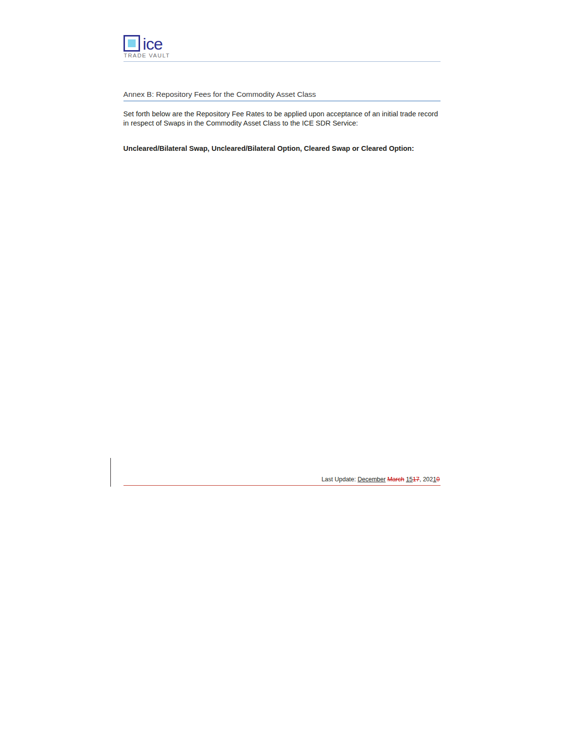ice
TRADE VAULT
Annex B: Repository Fees for the Commodity Asset Class
Set forth below are the Repository Fee Rates to be applied upon acceptance of an initial trade record in respect of Swaps in the Commodity Asset Class to the ICE SDR Service:
Uncleared/Bilateral Swap, Uncleared/Bilateral Option, Cleared Swap or Cleared Option:
Last Update: December March 1517, 20210